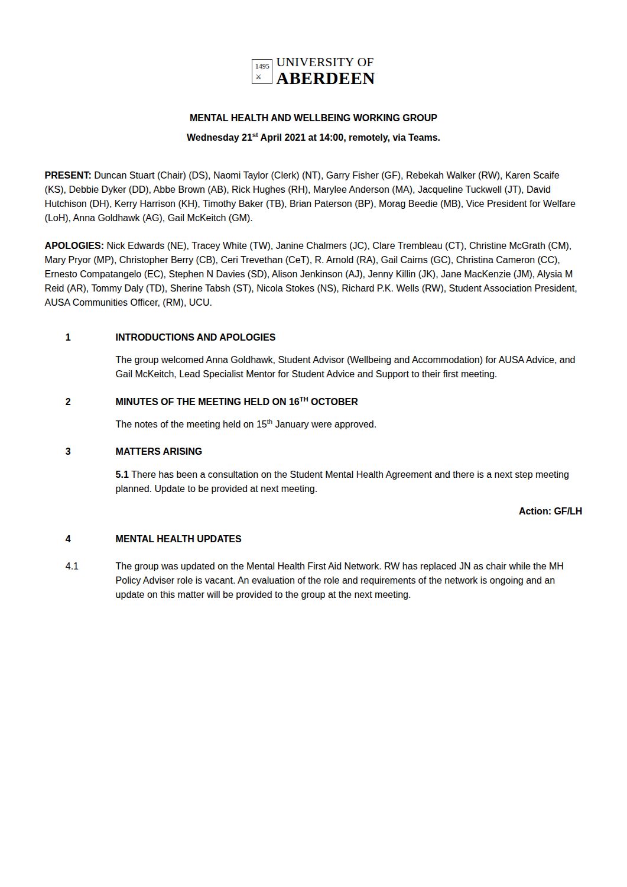1495
⚔UNIVERSITY OF ABERDEEN
Mental Health and Wellbeing Working Group
Wednesday 21st April 2021 at 14:00, remotely, via Teams.
PRESENT: Duncan Stuart (Chair) (DS), Naomi Taylor (Clerk) (NT), Garry Fisher (GF), Rebekah Walker (RW), Karen Scaife (KS), Debbie Dyker (DD), Abbe Brown (AB), Rick Hughes (RH), Marylee Anderson (MA), Jacqueline Tuckwell (JT), David Hutchison (DH), Kerry Harrison (KH), Timothy Baker (TB), Brian Paterson (BP), Morag Beedie (MB), Vice President for Welfare (LoH), Anna Goldhawk (AG), Gail McKeitch (GM).
APOLOGIES: Nick Edwards (NE), Tracey White (TW), Janine Chalmers (JC), Clare Trembleau (CT), Christine McGrath (CM), Mary Pryor (MP), Christopher Berry (CB), Ceri Trevethan (CeT), R. Arnold (RA), Gail Cairns (GC), Christina Cameron (CC), Ernesto Compatangelo (EC), Stephen N Davies (SD), Alison Jenkinson (AJ), Jenny Killin (JK), Jane MacKenzie (JM), Alysia M Reid (AR), Tommy Daly (TD), Sherine Tabsh (ST), Nicola Stokes (NS), Richard P.K. Wells (RW), Student Association President, AUSA Communities Officer, (RM), UCU.
1 Introductions and Apologies
The group welcomed Anna Goldhawk, Student Advisor (Wellbeing and Accommodation) for AUSA Advice, and Gail McKeitch, Lead Specialist Mentor for Student Advice and Support to their first meeting.
2 Minutes of the Meeting Held on 16th October
The notes of the meeting held on 15th January were approved.
3 Matters Arising
5.1 There has been a consultation on the Student Mental Health Agreement and there is a next step meeting planned. Update to be provided at next meeting.
Action: GF/LH
4 Mental Health Updates
4.1 The group was updated on the Mental Health First Aid Network. RW has replaced JN as chair while the MH Policy Adviser role is vacant. An evaluation of the role and requirements of the network is ongoing and an update on this matter will be provided to the group at the next meeting.